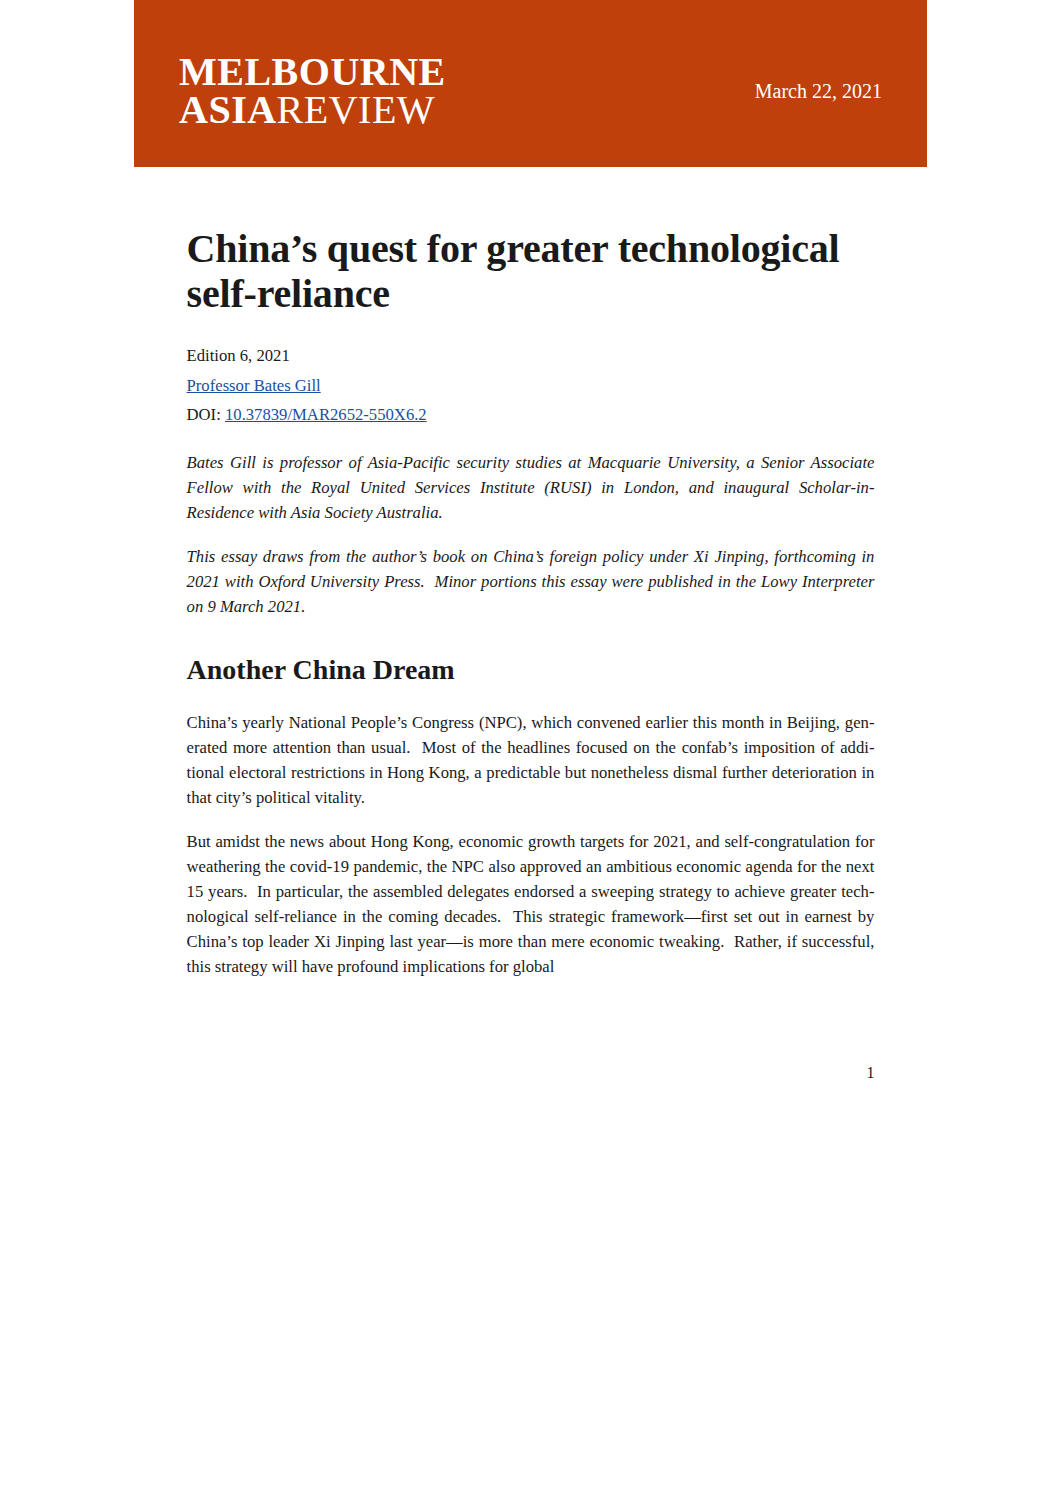Melbourne Asia Review
March 22, 2021
China’s quest for greater technological self-reliance
Edition 6, 2021
Professor Bates Gill
DOI: 10.37839/MAR2652-550X6.2
Bates Gill is professor of Asia-Pacific security studies at Macquarie University, a Senior Associate Fellow with the Royal United Services Institute (RUSI) in London, and inaugural Scholar-in-Residence with Asia Society Australia.
This essay draws from the author’s book on China’s foreign policy under Xi Jinping, forthcoming in 2021 with Oxford University Press. Minor portions this essay were published in the Lowy Interpreter on 9 March 2021.
Another China Dream
China’s yearly National People’s Congress (NPC), which convened earlier this month in Beijing, generated more attention than usual. Most of the headlines focused on the confab’s imposition of additional electoral restrictions in Hong Kong, a predictable but nonetheless dismal further deterioration in that city’s political vitality.
But amidst the news about Hong Kong, economic growth targets for 2021, and self-congratulation for weathering the covid-19 pandemic, the NPC also approved an ambitious economic agenda for the next 15 years. In particular, the assembled delegates endorsed a sweeping strategy to achieve greater technological self-reliance in the coming decades. This strategic framework—first set out in earnest by China’s top leader Xi Jinping last year—is more than mere economic tweaking. Rather, if successful, this strategy will have profound implications for global
1